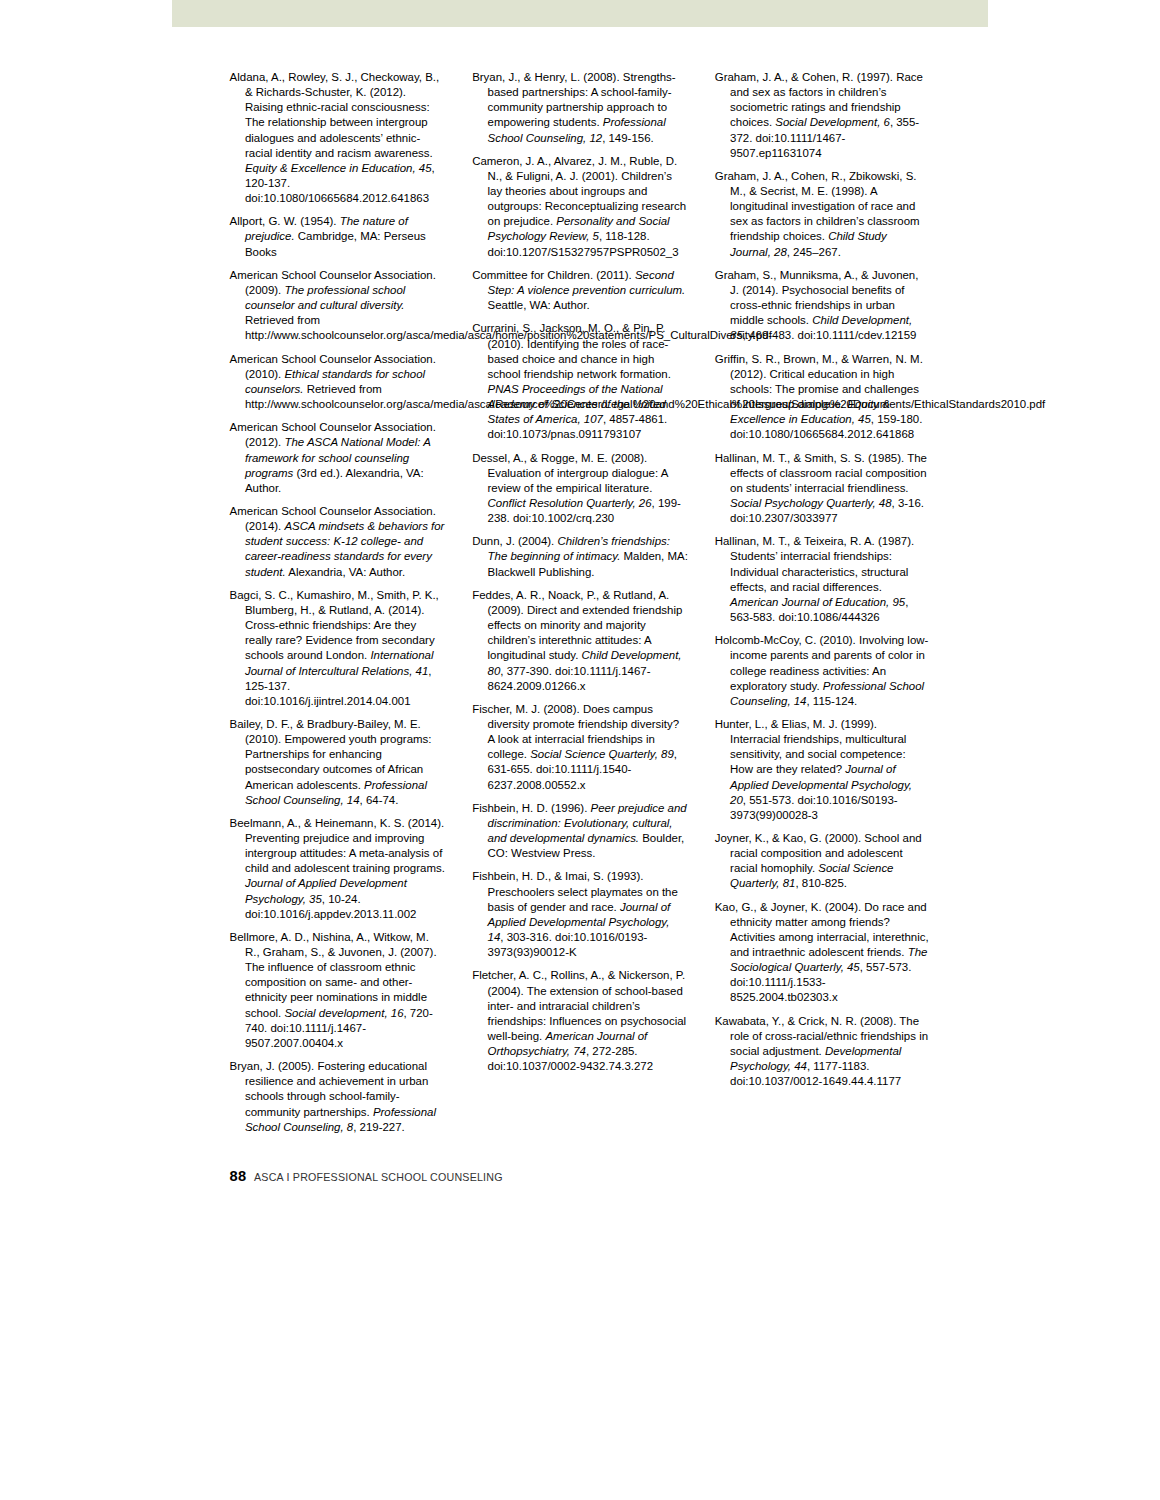Aldana, A., Rowley, S. J., Checkoway, B., & Richards-Schuster, K. (2012). Raising ethnic-racial consciousness: The relationship between intergroup dialogues and adolescents’ ethnic-racial identity and racism awareness. Equity & Excellence in Education, 45, 120-137. doi:10.1080/10665684.2012.641863
Allport, G. W. (1954). The nature of prejudice. Cambridge, MA: Perseus Books
American School Counselor Association. (2009). The professional school counselor and cultural diversity. Retrieved from http://www.schoolcounselor.org/asca/media/asca/home/position%20statements/PS_CulturalDiversity.pdf
American School Counselor Association. (2010). Ethical standards for school counselors. Retrieved from http://www.schoolcounselor.org/asca/media/asca/Resource%20Center/Legal%20and%20Ethical%20Issues/Sample%20Documents/EthicalStandards2010.pdf
American School Counselor Association. (2012). The ASCA National Model: A framework for school counseling programs (3rd ed.). Alexandria, VA: Author.
American School Counselor Association. (2014). ASCA mindsets & behaviors for student success: K-12 college- and career-readiness standards for every student. Alexandria, VA: Author.
Bagci, S. C., Kumashiro, M., Smith, P. K., Blumberg, H., & Rutland, A. (2014). Cross-ethnic friendships: Are they really rare? Evidence from secondary schools around London. International Journal of Intercultural Relations, 41, 125-137. doi:10.1016/j.ijintrel.2014.04.001
Bailey, D. F., & Bradbury-Bailey, M. E. (2010). Empowered youth programs: Partnerships for enhancing postsecondary outcomes of African American adolescents. Professional School Counseling, 14, 64-74.
Beelmann, A., & Heinemann, K. S. (2014). Preventing prejudice and improving intergroup attitudes: A meta-analysis of child and adolescent training programs. Journal of Applied Development Psychology, 35, 10-24. doi:10.1016/j.appdev.2013.11.002
Bellmore, A. D., Nishina, A., Witkow, M. R., Graham, S., & Juvonen, J. (2007). The influence of classroom ethnic composition on same- and other-ethnicity peer nominations in middle school. Social development, 16, 720-740. doi:10.1111/j.1467-9507.2007.00404.x
Bryan, J. (2005). Fostering educational resilience and achievement in urban schools through school-family-community partnerships. Professional School Counseling, 8, 219-227.
Bryan, J., & Henry, L. (2008). Strengths-based partnerships: A school-family-community partnership approach to empowering students. Professional School Counseling, 12, 149-156.
Cameron, J. A., Alvarez, J. M., Ruble, D. N., & Fuligni, A. J. (2001). Children’s lay theories about ingroups and outgroups: Reconceptualizing research on prejudice. Personality and Social Psychology Review, 5, 118-128. doi:10.1207/S15327957PSPR0502_3
Committee for Children. (2011). Second Step: A violence prevention curriculum. Seattle, WA: Author.
Currarini, S., Jackson, M. O., & Pin, P. (2010). Identifying the roles of race-based choice and chance in high school friendship network formation. PNAS Proceedings of the National Academy of Sciences of the United States of America, 107, 4857-4861. doi:10.1073/pnas.0911793107
Dessel, A., & Rogge, M. E. (2008). Evaluation of intergroup dialogue: A review of the empirical literature. Conflict Resolution Quarterly, 26, 199-238. doi:10.1002/crq.230
Dunn, J. (2004). Children’s friendships: The beginning of intimacy. Malden, MA: Blackwell Publishing.
Feddes, A. R., Noack, P., & Rutland, A. (2009). Direct and extended friendship effects on minority and majority children’s interethnic attitudes: A longitudinal study. Child Development, 80, 377-390. doi:10.1111/j.1467-8624.2009.01266.x
Fischer, M. J. (2008). Does campus diversity promote friendship diversity? A look at interracial friendships in college. Social Science Quarterly, 89, 631-655. doi:10.1111/j.1540-6237.2008.00552.x
Fishbein, H. D. (1996). Peer prejudice and discrimination: Evolutionary, cultural, and developmental dynamics. Boulder, CO: Westview Press.
Fishbein, H. D., & Imai, S. (1993). Preschoolers select playmates on the basis of gender and race. Journal of Applied Developmental Psychology, 14, 303-316. doi:10.1016/0193-3973(93)90012-K
Fletcher, A. C., Rollins, A., & Nickerson, P. (2004). The extension of school-based inter- and intraracial children’s friendships: Influences on psychosocial well-being. American Journal of Orthopsychiatry, 74, 272-285. doi:10.1037/0002-9432.74.3.272
Graham, J. A., & Cohen, R. (1997). Race and sex as factors in children’s sociometric ratings and friendship choices. Social Development, 6, 355-372. doi:10.1111/1467-9507.ep11631074
Graham, J. A., Cohen, R., Zbikowski, S. M., & Secrist, M. E. (1998). A longitudinal investigation of race and sex as factors in children’s classroom friendship choices. Child Study Journal, 28, 245–267.
Graham, S., Munniksma, A., & Juvonen, J. (2014). Psychosocial benefits of cross-ethnic friendships in urban middle schools. Child Development, 85, 469-483. doi:10.1111/cdev.12159
Griffin, S. R., Brown, M., & Warren, N. M. (2012). Critical education in high schools: The promise and challenges of intergroup dialogue. Equity & Excellence in Education, 45, 159-180. doi:10.1080/10665684.2012.641868
Hallinan, M. T., & Smith, S. S. (1985). The effects of classroom racial composition on students’ interracial friendliness. Social Psychology Quarterly, 48, 3-16. doi:10.2307/3033977
Hallinan, M. T., & Teixeira, R. A. (1987). Students’ interracial friendships: Individual characteristics, structural effects, and racial differences. American Journal of Education, 95, 563-583. doi:10.1086/444326
Holcomb-McCoy, C. (2010). Involving low-income parents and parents of color in college readiness activities: An exploratory study. Professional School Counseling, 14, 115-124.
Hunter, L., & Elias, M. J. (1999). Interracial friendships, multicultural sensitivity, and social competence: How are they related? Journal of Applied Developmental Psychology, 20, 551-573. doi:10.1016/S0193-3973(99)00028-3
Joyner, K., & Kao, G. (2000). School and racial composition and adolescent racial homophily. Social Science Quarterly, 81, 810-825.
Kao, G., & Joyner, K. (2004). Do race and ethnicity matter among friends? Activities among interracial, interethnic, and intraethnic adolescent friends. The Sociological Quarterly, 45, 557-573. doi:10.1111/j.1533-8525.2004.tb02303.x
Kawabata, Y., & Crick, N. R. (2008). The role of cross-racial/ethnic friendships in social adjustment. Developmental Psychology, 44, 1177-1183. doi:10.1037/0012-1649.44.4.1177
88 ASCA I PROFESSIONAL SCHOOL COUNSELING